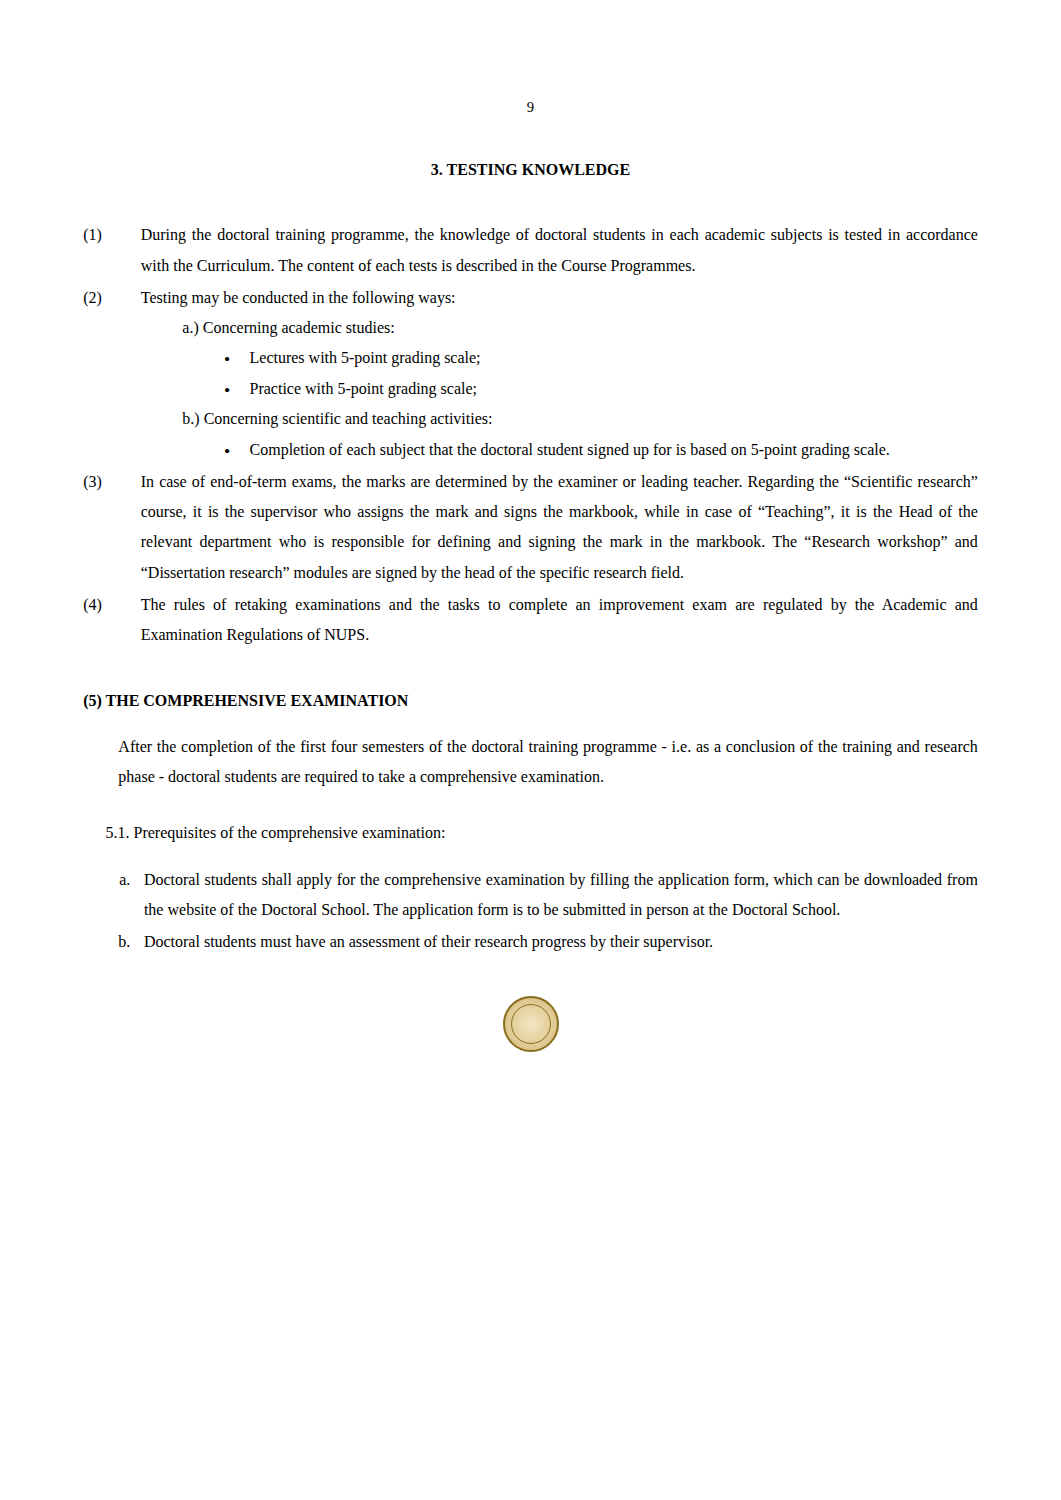9
3. TESTING KNOWLEDGE
(1) During the doctoral training programme, the knowledge of doctoral students in each academic subjects is tested in accordance with the Curriculum. The content of each tests is described in the Course Programmes.
(2) Testing may be conducted in the following ways: a.) Concerning academic studies:
Lectures with 5-point grading scale;
Practice with 5-point grading scale;
b.) Concerning scientific and teaching activities:
Completion of each subject that the doctoral student signed up for is based on 5-point grading scale.
(3) In case of end-of-term exams, the marks are determined by the examiner or leading teacher. Regarding the “Scientific research” course, it is the supervisor who assigns the mark and signs the markbook, while in case of “Teaching”, it is the Head of the relevant department who is responsible for defining and signing the mark in the markbook. The “Research workshop” and “Dissertation research” modules are signed by the head of the specific research field.
(4) The rules of retaking examinations and the tasks to complete an improvement exam are regulated by the Academic and Examination Regulations of NUPS.
(5) THE COMPREHENSIVE EXAMINATION
After the completion of the first four semesters of the doctoral training programme - i.e. as a conclusion of the training and research phase - doctoral students are required to take a comprehensive examination.
5.1. Prerequisites of the comprehensive examination:
Doctoral students shall apply for the comprehensive examination by filling the application form, which can be downloaded from the website of the Doctoral School. The application form is to be submitted in person at the Doctoral School.
Doctoral students must have an assessment of their research progress by their supervisor.